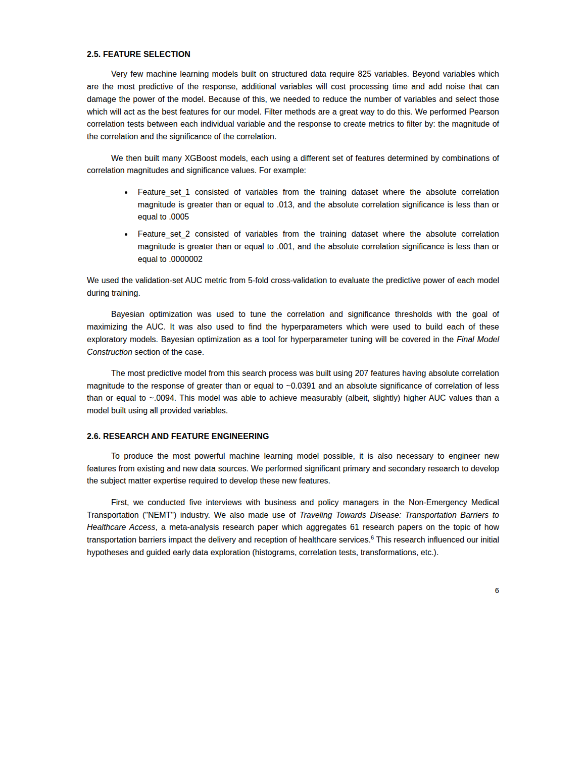2.5. FEATURE SELECTION
Very few machine learning models built on structured data require 825 variables. Beyond variables which are the most predictive of the response, additional variables will cost processing time and add noise that can damage the power of the model. Because of this, we needed to reduce the number of variables and select those which will act as the best features for our model. Filter methods are a great way to do this. We performed Pearson correlation tests between each individual variable and the response to create metrics to filter by: the magnitude of the correlation and the significance of the correlation.
We then built many XGBoost models, each using a different set of features determined by combinations of correlation magnitudes and significance values. For example:
Feature_set_1 consisted of variables from the training dataset where the absolute correlation magnitude is greater than or equal to .013, and the absolute correlation significance is less than or equal to .0005
Feature_set_2 consisted of variables from the training dataset where the absolute correlation magnitude is greater than or equal to .001, and the absolute correlation significance is less than or equal to .0000002
We used the validation-set AUC metric from 5-fold cross-validation to evaluate the predictive power of each model during training.
Bayesian optimization was used to tune the correlation and significance thresholds with the goal of maximizing the AUC. It was also used to find the hyperparameters which were used to build each of these exploratory models. Bayesian optimization as a tool for hyperparameter tuning will be covered in the Final Model Construction section of the case.
The most predictive model from this search process was built using 207 features having absolute correlation magnitude to the response of greater than or equal to ~0.0391 and an absolute significance of correlation of less than or equal to ~.0094. This model was able to achieve measurably (albeit, slightly) higher AUC values than a model built using all provided variables.
2.6. RESEARCH AND FEATURE ENGINEERING
To produce the most powerful machine learning model possible, it is also necessary to engineer new features from existing and new data sources. We performed significant primary and secondary research to develop the subject matter expertise required to develop these new features.
First, we conducted five interviews with business and policy managers in the Non-Emergency Medical Transportation ("NEMT") industry. We also made use of Traveling Towards Disease: Transportation Barriers to Healthcare Access, a meta-analysis research paper which aggregates 61 research papers on the topic of how transportation barriers impact the delivery and reception of healthcare services.6 This research influenced our initial hypotheses and guided early data exploration (histograms, correlation tests, transformations, etc.).
6